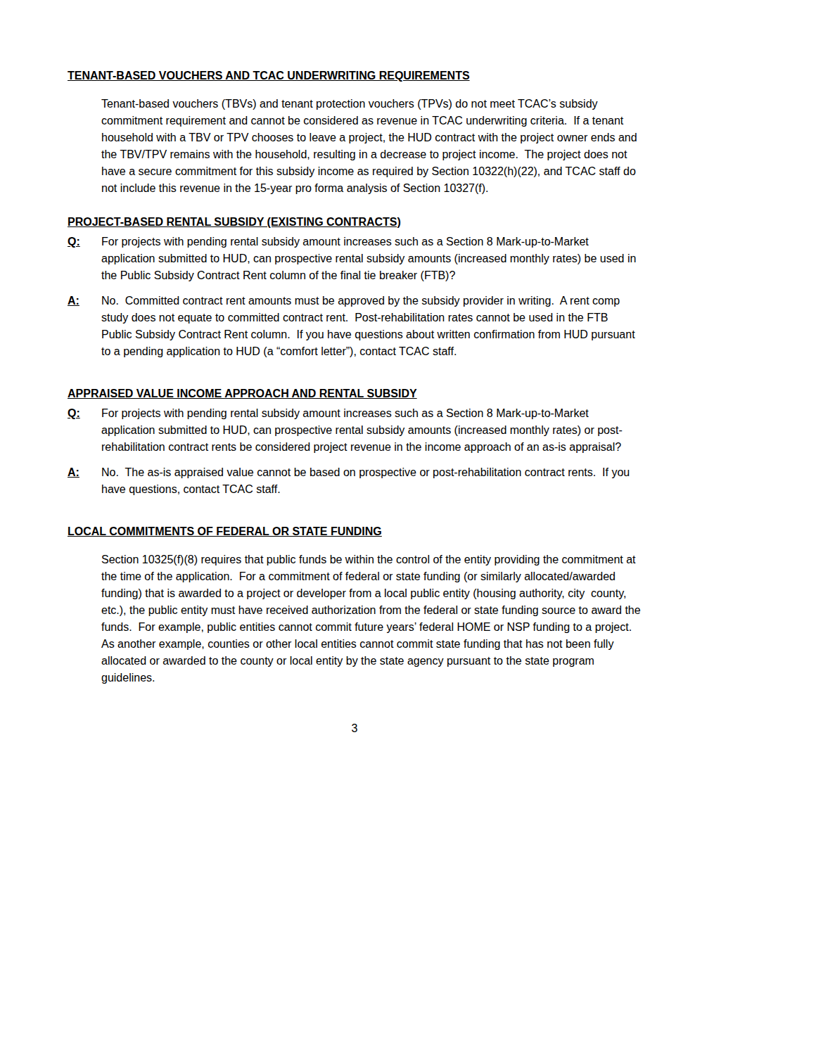TENANT-BASED VOUCHERS AND TCAC UNDERWRITING REQUIREMENTS
Tenant-based vouchers (TBVs) and tenant protection vouchers (TPVs) do not meet TCAC’s subsidy commitment requirement and cannot be considered as revenue in TCAC underwriting criteria. If a tenant household with a TBV or TPV chooses to leave a project, the HUD contract with the project owner ends and the TBV/TPV remains with the household, resulting in a decrease to project income. The project does not have a secure commitment for this subsidy income as required by Section 10322(h)(22), and TCAC staff do not include this revenue in the 15-year pro forma analysis of Section 10327(f).
PROJECT-BASED RENTAL SUBSIDY (EXISTING CONTRACTS)
Q:
For projects with pending rental subsidy amount increases such as a Section 8 Mark-up-to-Market application submitted to HUD, can prospective rental subsidy amounts (increased monthly rates) be used in the Public Subsidy Contract Rent column of the final tie breaker (FTB)?
A:
No. Committed contract rent amounts must be approved by the subsidy provider in writing. A rent comp study does not equate to committed contract rent. Post-rehabilitation rates cannot be used in the FTB Public Subsidy Contract Rent column. If you have questions about written confirmation from HUD pursuant to a pending application to HUD (a “comfort letter”), contact TCAC staff.
APPRAISED VALUE INCOME APPROACH AND RENTAL SUBSIDY
Q:
For projects with pending rental subsidy amount increases such as a Section 8 Mark-up-to-Market application submitted to HUD, can prospective rental subsidy amounts (increased monthly rates) or post-rehabilitation contract rents be considered project revenue in the income approach of an as-is appraisal?
A:
No. The as-is appraised value cannot be based on prospective or post-rehabilitation contract rents. If you have questions, contact TCAC staff.
LOCAL COMMITMENTS OF FEDERAL OR STATE FUNDING
Section 10325(f)(8) requires that public funds be within the control of the entity providing the commitment at the time of the application. For a commitment of federal or state funding (or similarly allocated/awarded funding) that is awarded to a project or developer from a local public entity (housing authority, city county, etc.), the public entity must have received authorization from the federal or state funding source to award the funds. For example, public entities cannot commit future years’ federal HOME or NSP funding to a project. As another example, counties or other local entities cannot commit state funding that has not been fully allocated or awarded to the county or local entity by the state agency pursuant to the state program guidelines.
3